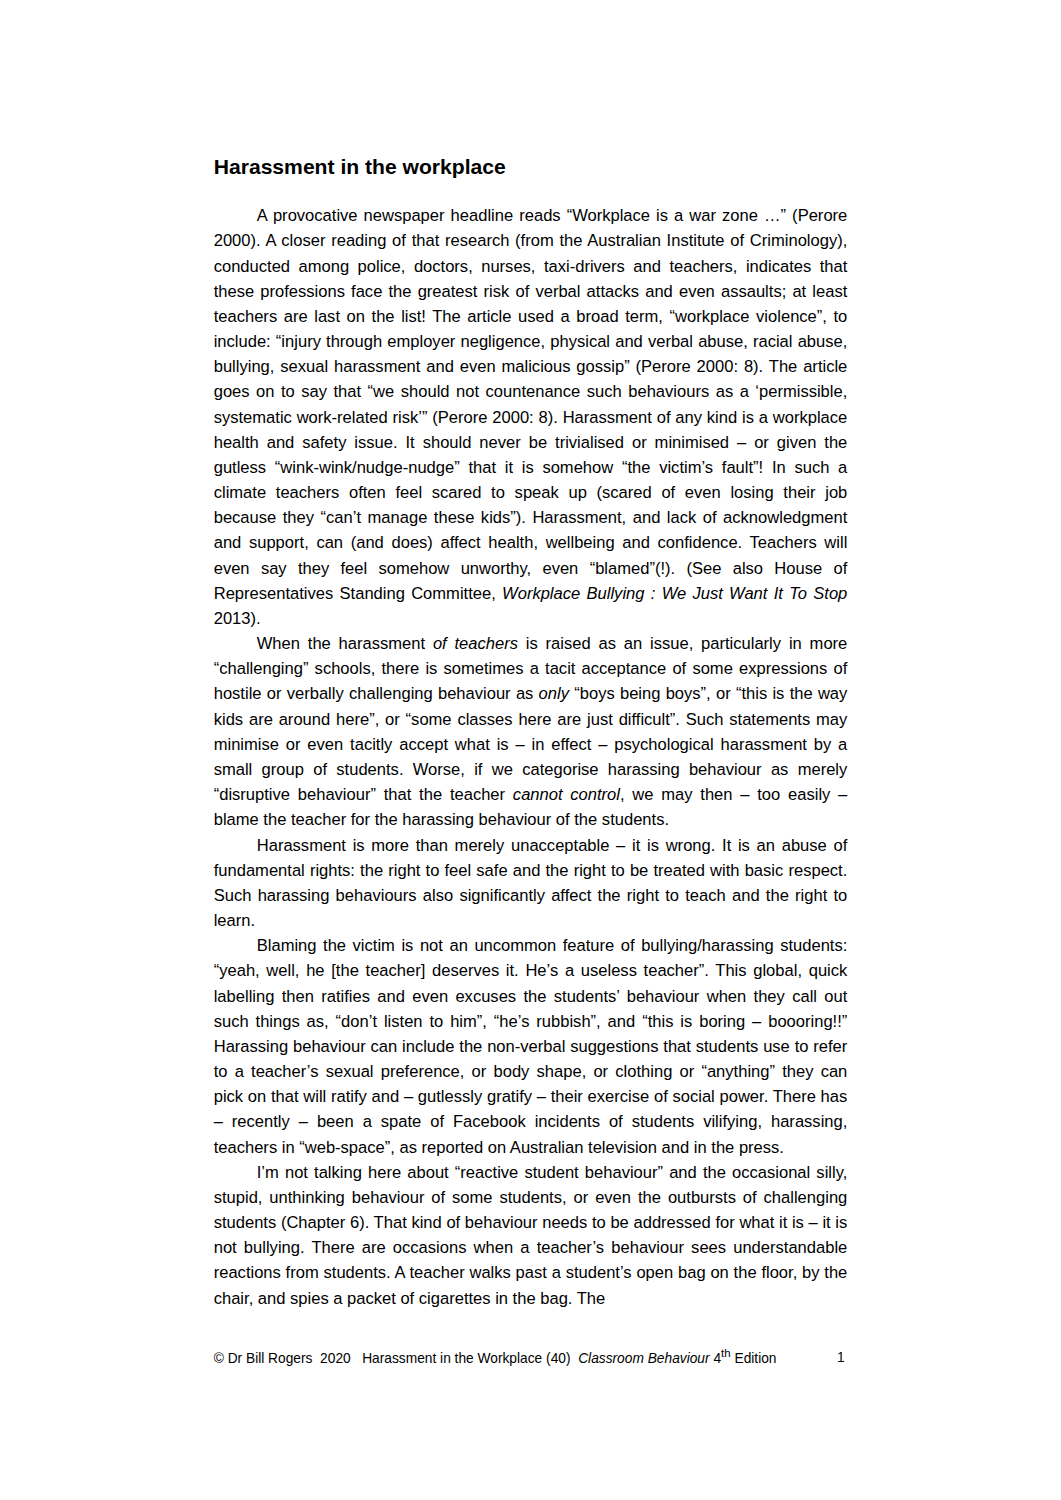Harassment in the workplace
A provocative newspaper headline reads “Workplace is a war zone …” (Perore 2000). A closer reading of that research (from the Australian Institute of Criminology), conducted among police, doctors, nurses, taxi-drivers and teachers, indicates that these professions face the greatest risk of verbal attacks and even assaults; at least teachers are last on the list! The article used a broad term, “workplace violence”, to include: “injury through employer negligence, physical and verbal abuse, racial abuse, bullying, sexual harassment and even malicious gossip” (Perore 2000: 8). The article goes on to say that “we should not countenance such behaviours as a ‘permissible, systematic work-related risk’” (Perore 2000: 8). Harassment of any kind is a workplace health and safety issue. It should never be trivialised or minimised – or given the gutless “wink-wink/nudge-nudge” that it is somehow “the victim’s fault”! In such a climate teachers often feel scared to speak up (scared of even losing their job because they “can’t manage these kids”). Harassment, and lack of acknowledgment and support, can (and does) affect health, wellbeing and confidence. Teachers will even say they feel somehow unworthy, even “blamed”(!). (See also House of Representatives Standing Committee, Workplace Bullying : We Just Want It To Stop 2013).
When the harassment of teachers is raised as an issue, particularly in more “challenging” schools, there is sometimes a tacit acceptance of some expressions of hostile or verbally challenging behaviour as only “boys being boys”, or “this is the way kids are around here”, or “some classes here are just difficult”. Such statements may minimise or even tacitly accept what is – in effect – psychological harassment by a small group of students. Worse, if we categorise harassing behaviour as merely “disruptive behaviour” that the teacher cannot control, we may then – too easily – blame the teacher for the harassing behaviour of the students.
Harassment is more than merely unacceptable – it is wrong. It is an abuse of fundamental rights: the right to feel safe and the right to be treated with basic respect. Such harassing behaviours also significantly affect the right to teach and the right to learn.
Blaming the victim is not an uncommon feature of bullying/harassing students: “yeah, well, he [the teacher] deserves it. He’s a useless teacher”. This global, quick labelling then ratifies and even excuses the students’ behaviour when they call out such things as, “don’t listen to him”, “he’s rubbish”, and “this is boring – boooring!!” Harassing behaviour can include the non-verbal suggestions that students use to refer to a teacher’s sexual preference, or body shape, or clothing or “anything” they can pick on that will ratify and – gutlessly gratify – their exercise of social power. There has – recently – been a spate of Facebook incidents of students vilifying, harassing, teachers in “web-space”, as reported on Australian television and in the press.
I’m not talking here about “reactive student behaviour” and the occasional silly, stupid, unthinking behaviour of some students, or even the outbursts of challenging students (Chapter 6). That kind of behaviour needs to be addressed for what it is – it is not bullying. There are occasions when a teacher’s behaviour sees understandable reactions from students. A teacher walks past a student’s open bag on the floor, by the chair, and spies a packet of cigarettes in the bag. The
© Dr Bill Rogers 2020 Harassment in the Workplace (40) Classroom Behaviour 4th Edition 1